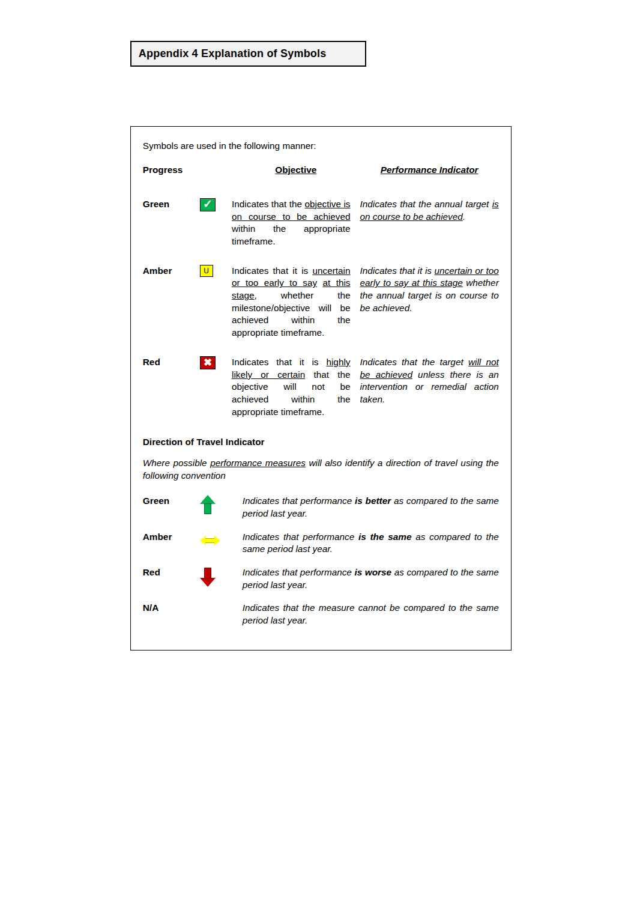Appendix 4 Explanation of Symbols
Symbols are used in the following manner:
| Progress | | Objective | Performance Indicator |
| Green | | Indicates that the objective is on course to be achieved within the appropriate timeframe. | Indicates that the annual target is on course to be achieved . |
| Amber | | Indicates that it is uncertain or too early to say at this stage , whether the milestone/objective will be achieved within the appropriate timeframe. | Indicates that it is uncertain or too early to say at this stage whether the annual target is on course to be achieved. |
| Red | | Indicates that it is highly likely or certain that the objective will not be achieved within the appropriate timeframe. | Indicates that the target will not be achieved unless there is an intervention or remedial action taken. |
Direction of Travel Indicator
Where possible performance measures will also identify a direction of travel using the following convention
| Green | | Indicates that performance is better as compared to the same period last year. |
| Amber | | Indicates that performance is the same as compared to the same period last year. |
| Red | | Indicates that performance is worse as compared to the same period last year. |
| N/A | | Indicates that the measure cannot be compared to the same period last year. |